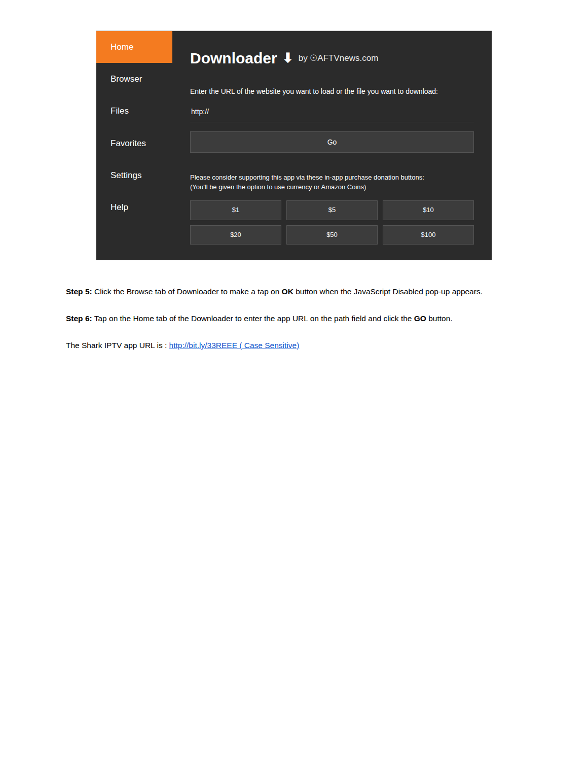Home
Browser
Files
Favorites
Settings
Help
Downloader ⬇ by ☉AFTVnews.com
Enter the URL of the website you want to load or the file you want to download:
http://
Go
Please consider supporting this app via these in-app purchase donation buttons:
(You'll be given the option to use currency or Amazon Coins)
$1
$5
$10
$20
$50
$100
Step 5: Click the Browse tab of Downloader to make a tap on OK button when the JavaScript Disabled pop-up appears.
Step 6: Tap on the Home tab of the Downloader to enter the app URL on the path field and click the GO button.
The Shark IPTV app URL is : http://bit.ly/33REEE ( Case Sensitive)